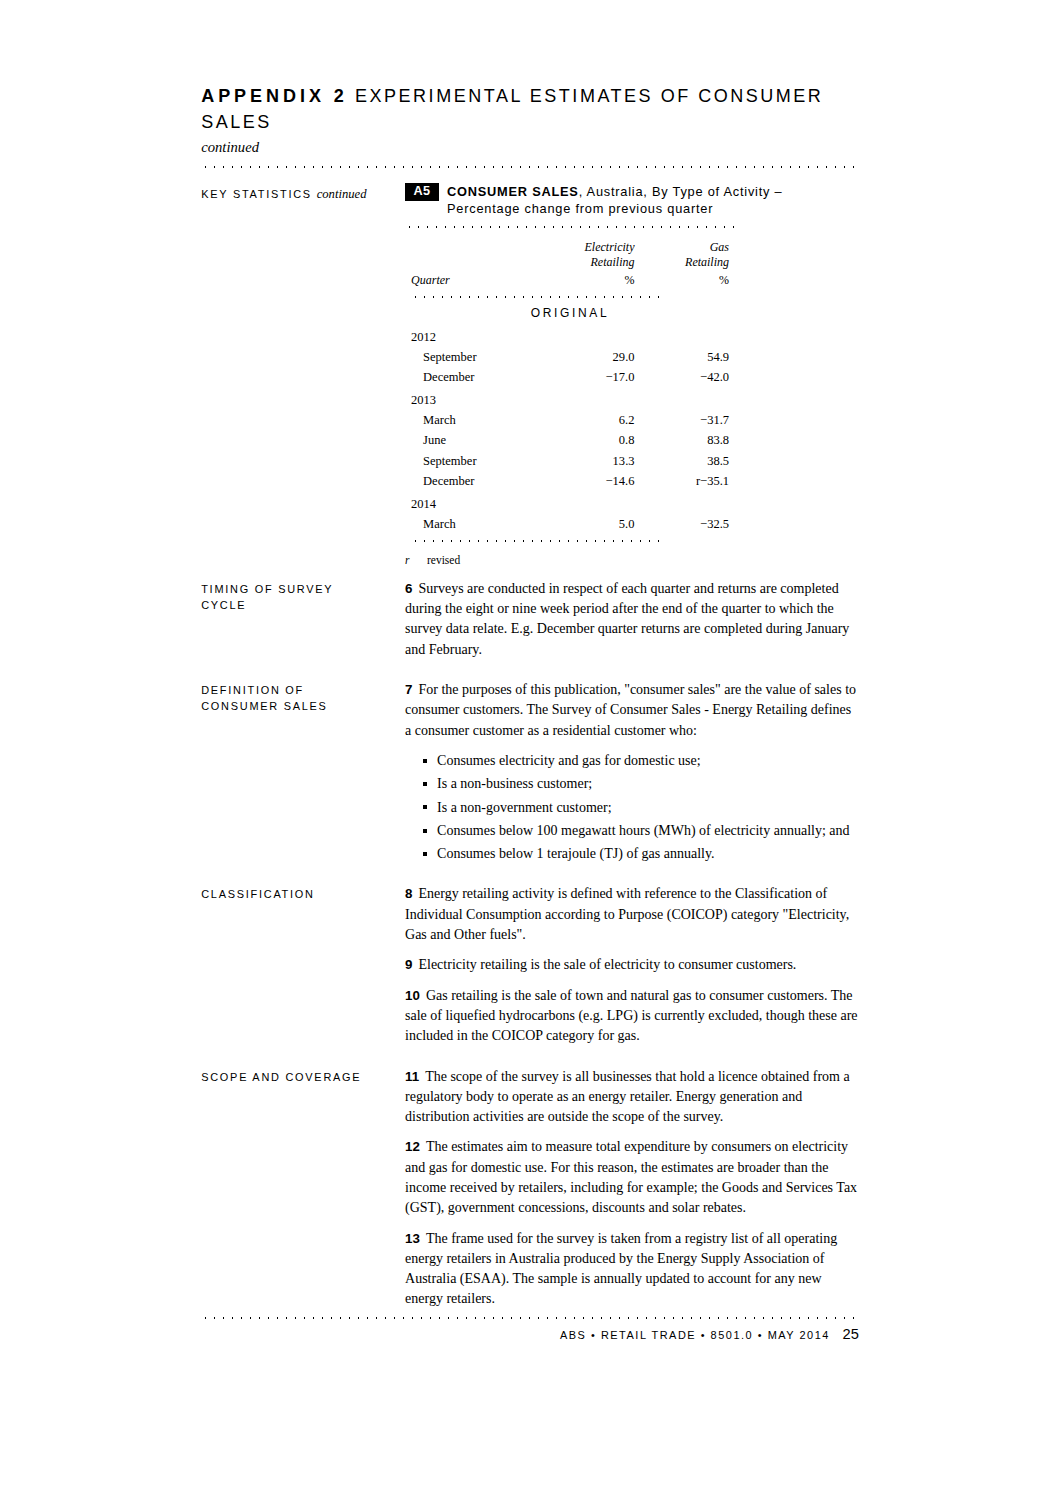APPENDIX 2 Experimental Estimates of Consumer Sales
continued
KEY STATISTICS continued
A5 CONSUMER SALES, Australia, By Type of Activity – Percentage change from previous quarter
| | Electricity Retailing | Gas Retailing |
| Quarter | % | % |
| ORIGINAL |
| 2012 | | |
| September | 29.0 | 54.9 |
| December | −17.0 | −42.0 |
| 2013 | | |
| March | 6.2 | −31.7 |
| June | 0.8 | 83.8 |
| September | 13.3 | 38.5 |
| December | −14.6 | r−35.1 |
| 2014 | | |
| March | 5.0 | −32.5 |
rrevised
TIMING OF SURVEY CYCLE
6 Surveys are conducted in respect of each quarter and returns are completed during the eight or nine week period after the end of the quarter to which the survey data relate. E.g. December quarter returns are completed during January and February.
DEFINITION OF CONSUMER SALES
7 For the purposes of this publication, "consumer sales" are the value of sales to consumer customers. The Survey of Consumer Sales - Energy Retailing defines a consumer customer as a residential customer who:
Consumes electricity and gas for domestic use;
Is a non-business customer;
Is a non-government customer;
Consumes below 100 megawatt hours (MWh) of electricity annually; and
Consumes below 1 terajoule (TJ) of gas annually.
CLASSIFICATION
8 Energy retailing activity is defined with reference to the Classification of Individual Consumption according to Purpose (COICOP) category "Electricity, Gas and Other fuels".
9 Electricity retailing is the sale of electricity to consumer customers.
10 Gas retailing is the sale of town and natural gas to consumer customers. The sale of liquefied hydrocarbons (e.g. LPG) is currently excluded, though these are included in the COICOP category for gas.
SCOPE AND COVERAGE
11 The scope of the survey is all businesses that hold a licence obtained from a regulatory body to operate as an energy retailer. Energy generation and distribution activities are outside the scope of the survey.
12 The estimates aim to measure total expenditure by consumers on electricity and gas for domestic use. For this reason, the estimates are broader than the income received by retailers, including for example; the Goods and Services Tax (GST), government concessions, discounts and solar rebates.
13 The frame used for the survey is taken from a registry list of all operating energy retailers in Australia produced by the Energy Supply Association of Australia (ESAA). The sample is annually updated to account for any new energy retailers.
ABS • RETAIL TRADE • 8501.0 • MAY 2014 25